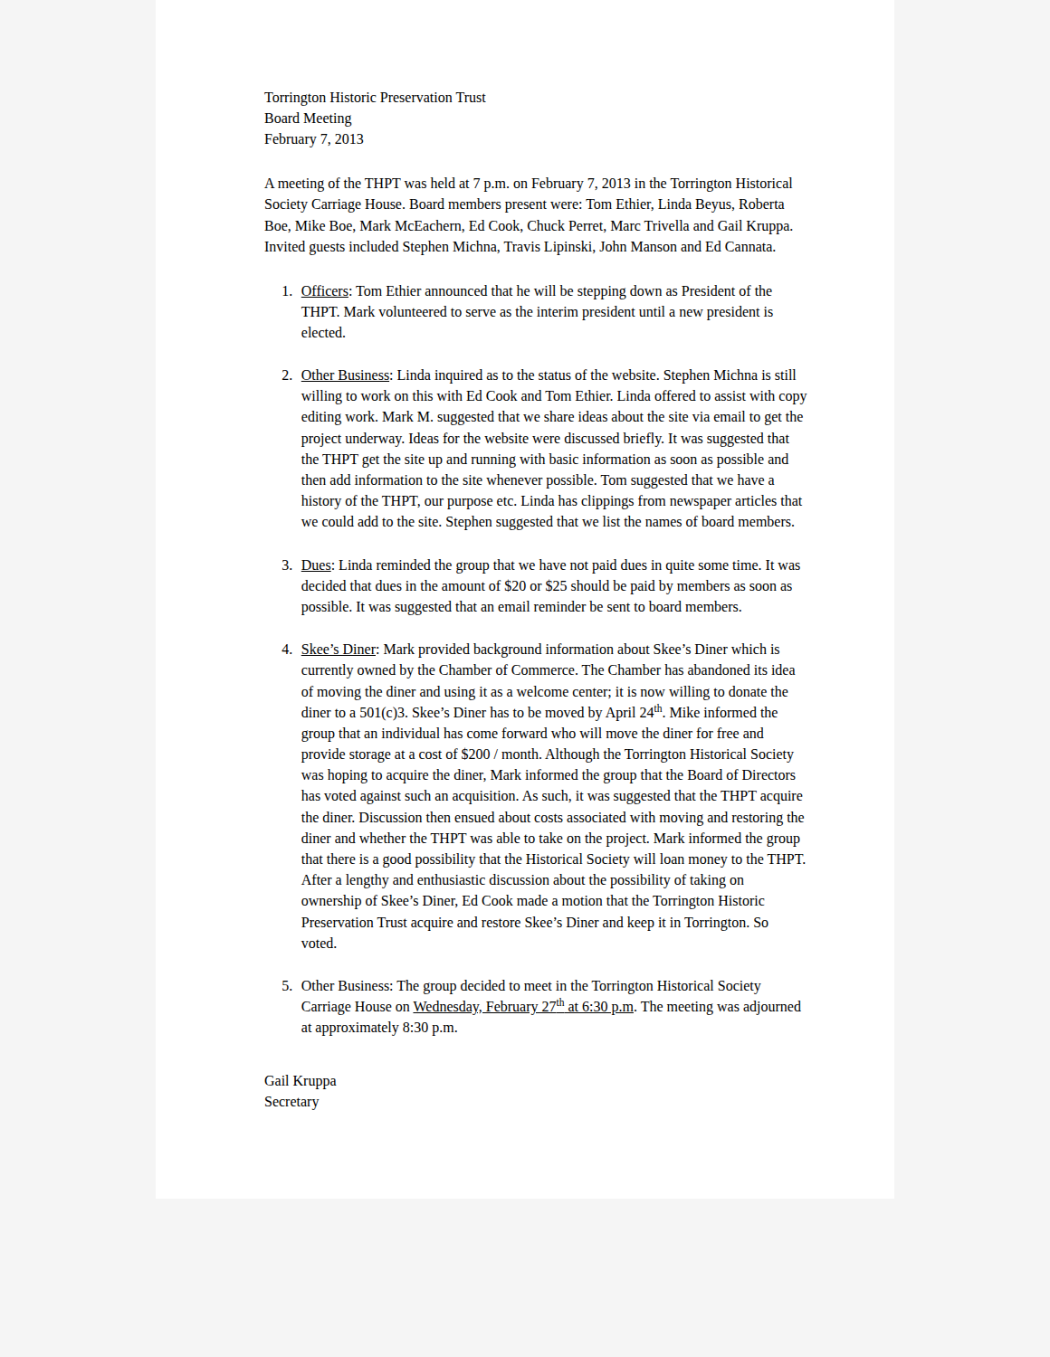Torrington Historic Preservation Trust
Board Meeting
February 7, 2013
A meeting of the THPT was held at 7 p.m. on February 7, 2013 in the Torrington Historical Society Carriage House. Board members present were: Tom Ethier, Linda Beyus, Roberta Boe, Mike Boe, Mark McEachern, Ed Cook, Chuck Perret, Marc Trivella and Gail Kruppa. Invited guests included Stephen Michna, Travis Lipinski, John Manson and Ed Cannata.
Officers: Tom Ethier announced that he will be stepping down as President of the THPT. Mark volunteered to serve as the interim president until a new president is elected.
Other Business: Linda inquired as to the status of the website. Stephen Michna is still willing to work on this with Ed Cook and Tom Ethier. Linda offered to assist with copy editing work. Mark M. suggested that we share ideas about the site via email to get the project underway. Ideas for the website were discussed briefly. It was suggested that the THPT get the site up and running with basic information as soon as possible and then add information to the site whenever possible. Tom suggested that we have a history of the THPT, our purpose etc. Linda has clippings from newspaper articles that we could add to the site. Stephen suggested that we list the names of board members.
Dues: Linda reminded the group that we have not paid dues in quite some time. It was decided that dues in the amount of $20 or $25 should be paid by members as soon as possible. It was suggested that an email reminder be sent to board members.
Skee’s Diner: Mark provided background information about Skee’s Diner which is currently owned by the Chamber of Commerce. The Chamber has abandoned its idea of moving the diner and using it as a welcome center; it is now willing to donate the diner to a 501(c)3. Skee’s Diner has to be moved by April 24th. Mike informed the group that an individual has come forward who will move the diner for free and provide storage at a cost of $200 / month. Although the Torrington Historical Society was hoping to acquire the diner, Mark informed the group that the Board of Directors has voted against such an acquisition. As such, it was suggested that the THPT acquire the diner. Discussion then ensued about costs associated with moving and restoring the diner and whether the THPT was able to take on the project. Mark informed the group that there is a good possibility that the Historical Society will loan money to the THPT. After a lengthy and enthusiastic discussion about the possibility of taking on ownership of Skee’s Diner, Ed Cook made a motion that the Torrington Historic Preservation Trust acquire and restore Skee’s Diner and keep it in Torrington. So voted.
Other Business: The group decided to meet in the Torrington Historical Society Carriage House on Wednesday, February 27th at 6:30 p.m. The meeting was adjourned at approximately 8:30 p.m.
Gail Kruppa
Secretary